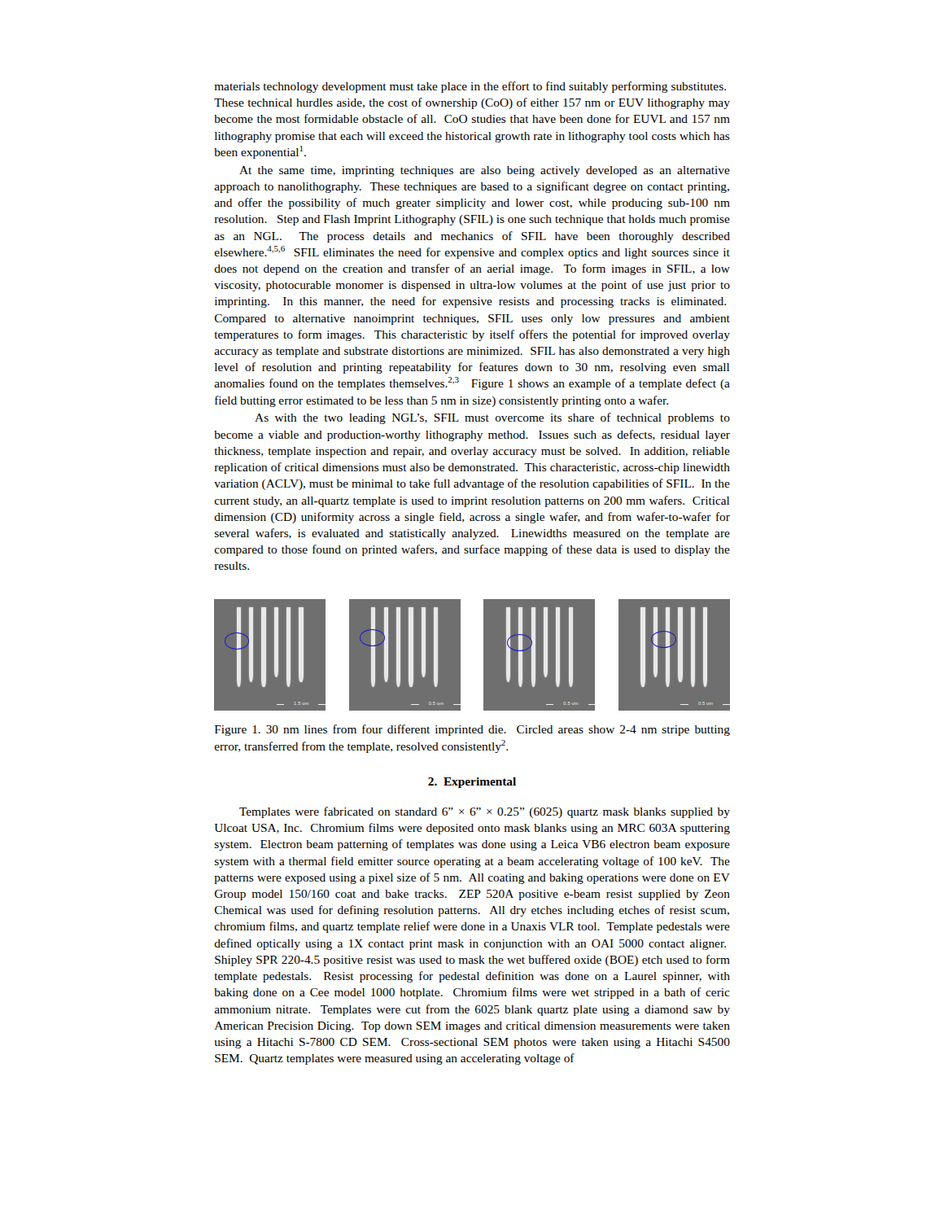materials technology development must take place in the effort to find suitably performing substitutes. These technical hurdles aside, the cost of ownership (CoO) of either 157 nm or EUV lithography may become the most formidable obstacle of all. CoO studies that have been done for EUVL and 157 nm lithography promise that each will exceed the historical growth rate in lithography tool costs which has been exponential1.
At the same time, imprinting techniques are also being actively developed as an alternative approach to nanolithography. These techniques are based to a significant degree on contact printing, and offer the possibility of much greater simplicity and lower cost, while producing sub-100 nm resolution. Step and Flash Imprint Lithography (SFIL) is one such technique that holds much promise as an NGL. The process details and mechanics of SFIL have been thoroughly described elsewhere.4,5,6 SFIL eliminates the need for expensive and complex optics and light sources since it does not depend on the creation and transfer of an aerial image. To form images in SFIL, a low viscosity, photocurable monomer is dispensed in ultra-low volumes at the point of use just prior to imprinting. In this manner, the need for expensive resists and processing tracks is eliminated. Compared to alternative nanoimprint techniques, SFIL uses only low pressures and ambient temperatures to form images. This characteristic by itself offers the potential for improved overlay accuracy as template and substrate distortions are minimized. SFIL has also demonstrated a very high level of resolution and printing repeatability for features down to 30 nm, resolving even small anomalies found on the templates themselves.2,3 Figure 1 shows an example of a template defect (a field butting error estimated to be less than 5 nm in size) consistently printing onto a wafer.
As with the two leading NGL’s, SFIL must overcome its share of technical problems to become a viable and production-worthy lithography method. Issues such as defects, residual layer thickness, template inspection and repair, and overlay accuracy must be solved. In addition, reliable replication of critical dimensions must also be demonstrated. This characteristic, across-chip linewidth variation (ACLV), must be minimal to take full advantage of the resolution capabilities of SFIL. In the current study, an all-quartz template is used to imprint resolution patterns on 200 mm wafers. Critical dimension (CD) uniformity across a single field, across a single wafer, and from wafer-to-wafer for several wafers, is evaluated and statistically analyzed. Linewidths measured on the template are compared to those found on printed wafers, and surface mapping of these data is used to display the results.
1.5 um
0.5 um
0.5 um
0.5 um
Figure 1. 30 nm lines from four different imprinted die. Circled areas show 2-4 nm stripe butting error, transferred from the template, resolved consistently2.
2. Experimental
Templates were fabricated on standard 6” × 6” × 0.25” (6025) quartz mask blanks supplied by Ulcoat USA, Inc. Chromium films were deposited onto mask blanks using an MRC 603A sputtering system. Electron beam patterning of templates was done using a Leica VB6 electron beam exposure system with a thermal field emitter source operating at a beam accelerating voltage of 100 keV. The patterns were exposed using a pixel size of 5 nm. All coating and baking operations were done on EV Group model 150/160 coat and bake tracks. ZEP 520A positive e-beam resist supplied by Zeon Chemical was used for defining resolution patterns. All dry etches including etches of resist scum, chromium films, and quartz template relief were done in a Unaxis VLR tool. Template pedestals were defined optically using a 1X contact print mask in conjunction with an OAI 5000 contact aligner. Shipley SPR 220-4.5 positive resist was used to mask the wet buffered oxide (BOE) etch used to form template pedestals. Resist processing for pedestal definition was done on a Laurel spinner, with baking done on a Cee model 1000 hotplate. Chromium films were wet stripped in a bath of ceric ammonium nitrate. Templates were cut from the 6025 blank quartz plate using a diamond saw by American Precision Dicing. Top down SEM images and critical dimension measurements were taken using a Hitachi S-7800 CD SEM. Cross-sectional SEM photos were taken using a Hitachi S4500 SEM. Quartz templates were measured using an accelerating voltage of